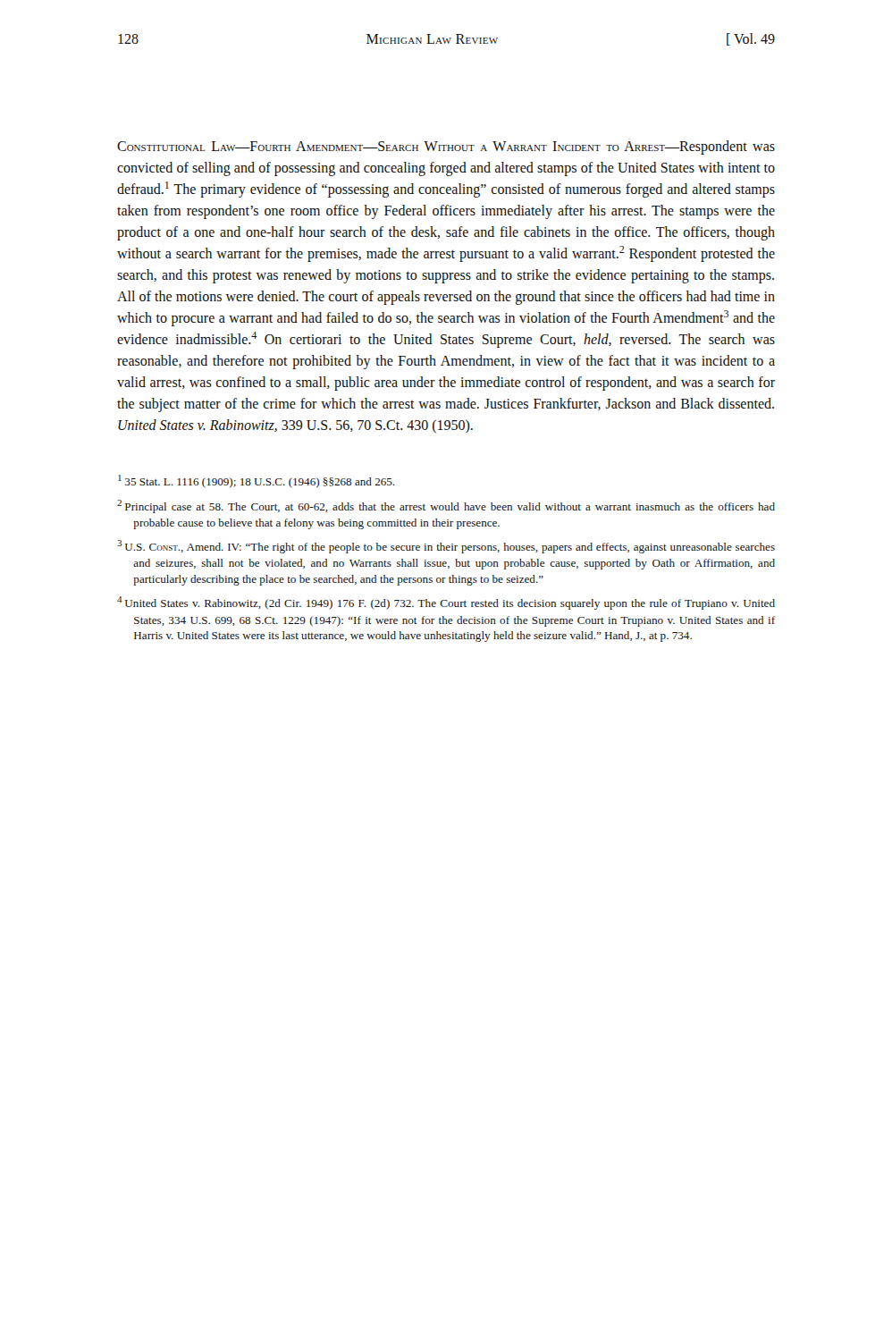128 Michigan Law Review [ Vol. 49
Constitutional Law—Fourth Amendment—Search Without a Warrant Incident to Arrest—Respondent was convicted of selling and of possessing and concealing forged and altered stamps of the United States with intent to defraud.1 The primary evidence of “possessing and concealing” consisted of numerous forged and altered stamps taken from respondent’s one room office by Federal officers immediately after his arrest. The stamps were the product of a one and one-half hour search of the desk, safe and file cabinets in the office. The officers, though without a search warrant for the premises, made the arrest pursuant to a valid warrant.2 Respondent protested the search, and this protest was renewed by motions to suppress and to strike the evidence pertaining to the stamps. All of the motions were denied. The court of appeals reversed on the ground that since the officers had had time in which to procure a warrant and had failed to do so, the search was in violation of the Fourth Amendment3 and the evidence inadmissible.4 On certiorari to the United States Supreme Court, held, reversed. The search was reasonable, and therefore not prohibited by the Fourth Amendment, in view of the fact that it was incident to a valid arrest, was confined to a small, public area under the immediate control of respondent, and was a search for the subject matter of the crime for which the arrest was made. Justices Frankfurter, Jackson and Black dissented. United States v. Rabinowitz, 339 U.S. 56, 70 S.Ct. 430 (1950).
135 Stat. L. 1116 (1909); 18 U.S.C. (1946) §§268 and 265.
2 Principal case at 58. The Court, at 60-62, adds that the arrest would have been valid without a warrant inasmuch as the officers had probable cause to believe that a felony was being committed in their presence.
3 U.S. Const., Amend. IV: “The right of the people to be secure in their persons, houses, papers and effects, against unreasonable searches and seizures, shall not be violated, and no Warrants shall issue, but upon probable cause, supported by Oath or Affirmation, and particularly describing the place to be searched, and the persons or things to be seized.”
4 United States v. Rabinowitz, (2d Cir. 1949) 176 F. (2d) 732. The Court rested its decision squarely upon the rule of Trupiano v. United States, 334 U.S. 699, 68 S.Ct. 1229 (1947): “If it were not for the decision of the Supreme Court in Trupiano v. United States and if Harris v. United States were its last utterance, we would have unhesitatingly held the seizure valid.” Hand, J., at p. 734.